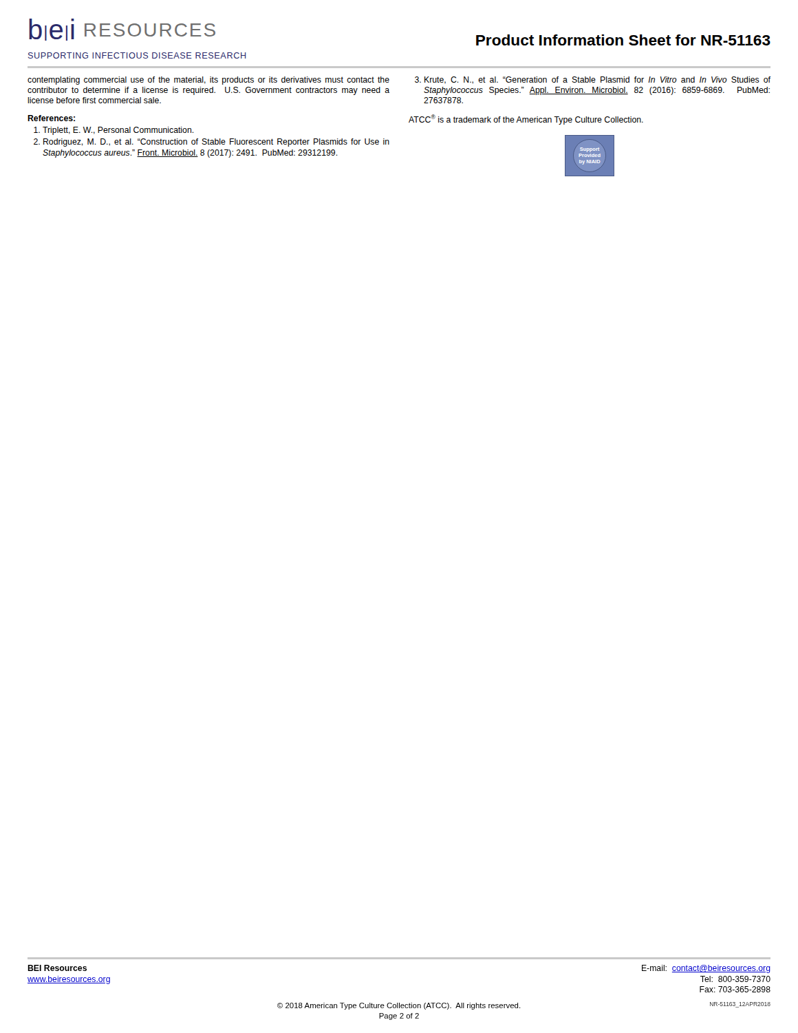b|e|i RESOURCES
SUPPORTING INFECTIOUS DISEASE RESEARCH
Product Information Sheet for NR-51163
contemplating commercial use of the material, its products or its derivatives must contact the contributor to determine if a license is required. U.S. Government contractors may need a license before first commercial sale.
References:
Triplett, E. W., Personal Communication.
Rodriguez, M. D., et al. “Construction of Stable Fluorescent Reporter Plasmids for Use in Staphylococcus aureus.” Front. Microbiol. 8 (2017): 2491. PubMed: 29312199.
Krute, C. N., et al. “Generation of a Stable Plasmid for In Vitro and In Vivo Studies of Staphylococcus Species.” Appl. Environ. Microbiol. 82 (2016): 6859-6869. PubMed: 27637878.
ATCC® is a trademark of the American Type Culture Collection.
Support
Provided
by NIAID
BEI Resources
www.beiresources.org
E-mail: contact@beiresources.org
Tel: 800-359-7370
Fax: 703-365-2898
© 2018 American Type Culture Collection (ATCC). All rights reserved.
Page 2 of 2 NR-51163_12APR2018